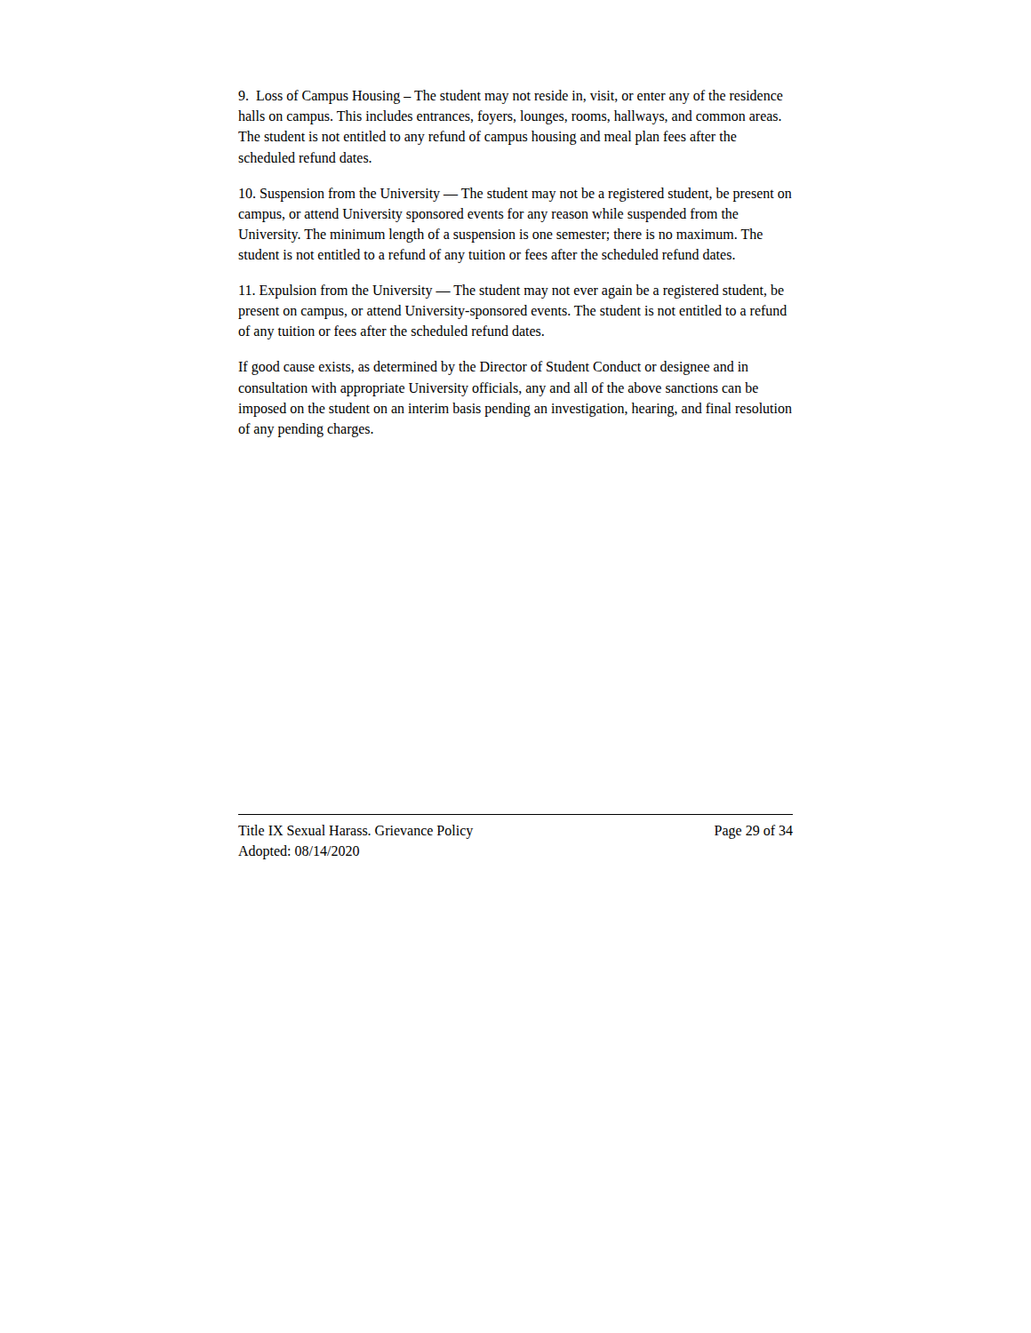9. Loss of Campus Housing – The student may not reside in, visit, or enter any of the residence halls on campus. This includes entrances, foyers, lounges, rooms, hallways, and common areas. The student is not entitled to any refund of campus housing and meal plan fees after the scheduled refund dates.
10. Suspension from the University — The student may not be a registered student, be present on campus, or attend University sponsored events for any reason while suspended from the University. The minimum length of a suspension is one semester; there is no maximum. The student is not entitled to a refund of any tuition or fees after the scheduled refund dates.
11. Expulsion from the University — The student may not ever again be a registered student, be present on campus, or attend University-sponsored events. The student is not entitled to a refund of any tuition or fees after the scheduled refund dates.
If good cause exists, as determined by the Director of Student Conduct or designee and in consultation with appropriate University officials, any and all of the above sanctions can be imposed on the student on an interim basis pending an investigation, hearing, and final resolution of any pending charges.
Title IX Sexual Harass. Grievance Policy Adopted: 08/14/2020
Page 29 of 34